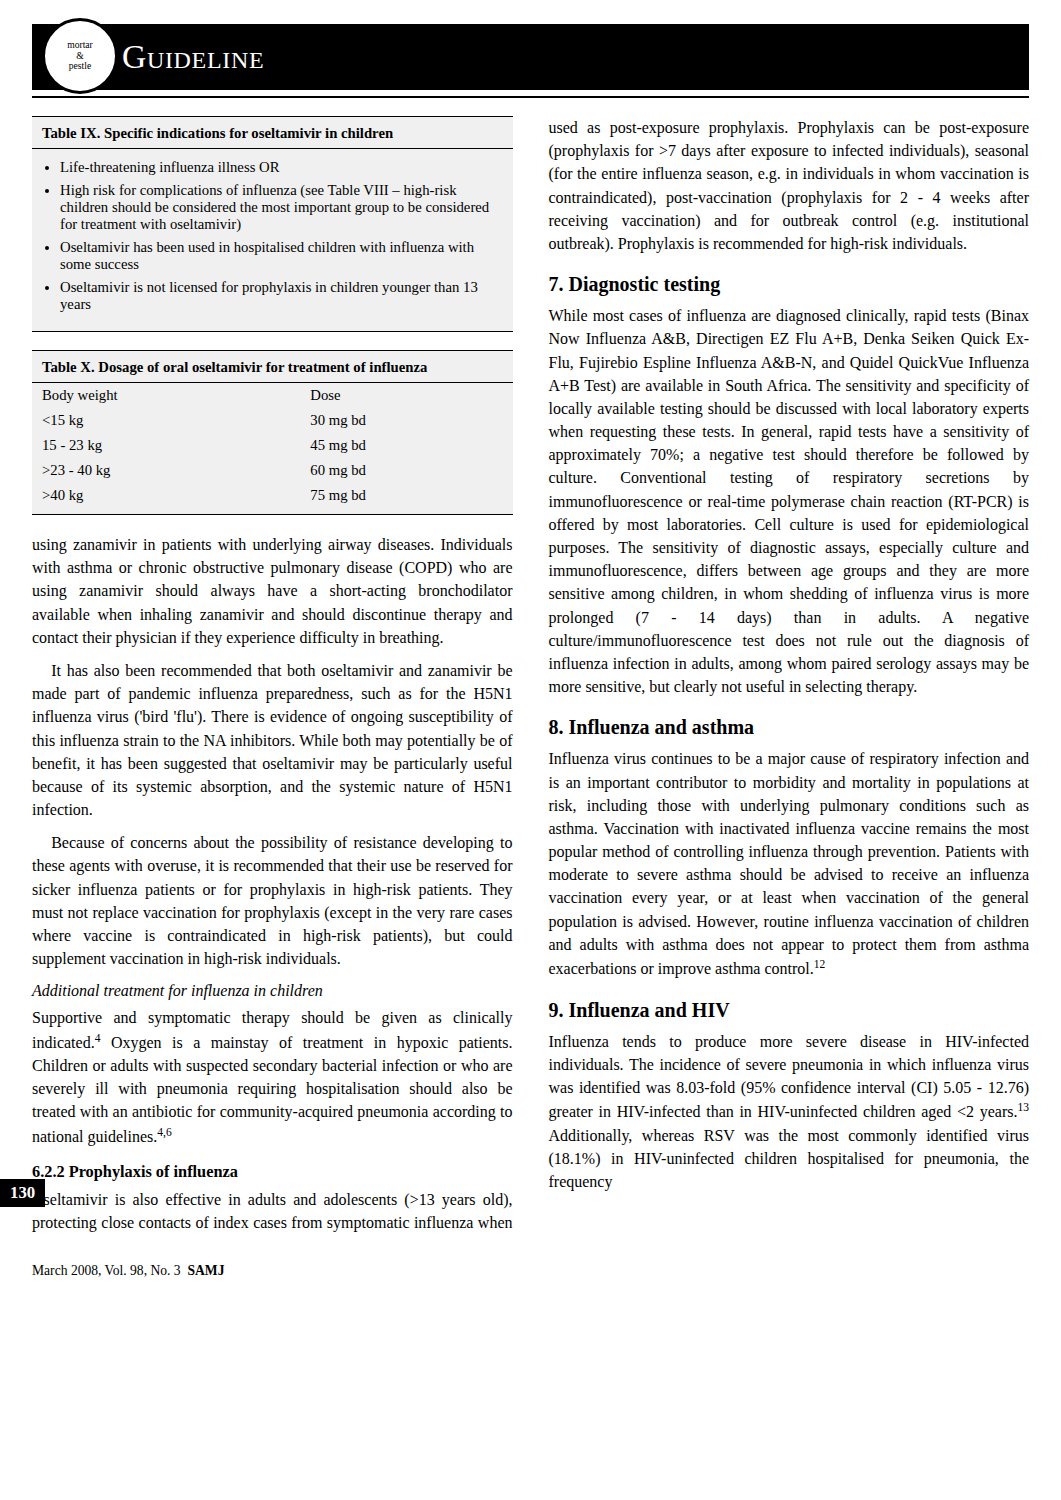mortar
&
pestle
Guideline
Table IX. Specific indications for oseltamivir in children
| Life-threatening influenza illness OR High risk for complications of influenza (see Table VIII – high-risk children should be considered the most important group to be considered for treatment with oseltamivir) Oseltamivir has been used in hospitalised children with influenza with some success Oseltamivir is not licensed for prophylaxis in children younger than 13 years |
Table X. Dosage of oral oseltamivir for treatment of influenza
| Body weight | Dose |
| --- | --- |
| <15 kg | 30 mg bd |
| 15 - 23 kg | 45 mg bd |
| >23 - 40 kg | 60 mg bd |
| >40 kg | 75 mg bd |
using zanamivir in patients with underlying airway diseases. Individuals with asthma or chronic obstructive pulmonary disease (COPD) who are using zanamivir should always have a short-acting bronchodilator available when inhaling zanamivir and should discontinue therapy and contact their physician if they experience difficulty in breathing.
It has also been recommended that both oseltamivir and zanamivir be made part of pandemic influenza preparedness, such as for the H5N1 influenza virus ('bird 'flu'). There is evidence of ongoing susceptibility of this influenza strain to the NA inhibitors. While both may potentially be of benefit, it has been suggested that oseltamivir may be particularly useful because of its systemic absorption, and the systemic nature of H5N1 infection.
Because of concerns about the possibility of resistance developing to these agents with overuse, it is recommended that their use be reserved for sicker influenza patients or for prophylaxis in high-risk patients. They must not replace vaccination for prophylaxis (except in the very rare cases where vaccine is contraindicated in high-risk patients), but could supplement vaccination in high-risk individuals.
Additional treatment for influenza in children
Supportive and symptomatic therapy should be given as clinically indicated.4 Oxygen is a mainstay of treatment in hypoxic patients. Children or adults with suspected secondary bacterial infection or who are severely ill with pneumonia requiring hospitalisation should also be treated with an antibiotic for community-acquired pneumonia according to national guidelines.4,6
6.2.2 Prophylaxis of influenza
Oseltamivir is also effective in adults and adolescents (>13 years old), protecting close contacts of index cases from symptomatic influenza when used as post-exposure prophylaxis. Prophylaxis can be post-exposure (prophylaxis for >7 days after exposure to infected individuals), seasonal (for the entire influenza season, e.g. in individuals in whom vaccination is contraindicated), post-vaccination (prophylaxis for 2 - 4 weeks after receiving vaccination) and for outbreak control (e.g. institutional outbreak). Prophylaxis is recommended for high-risk individuals.
7. Diagnostic testing
While most cases of influenza are diagnosed clinically, rapid tests (Binax Now Influenza A&B, Directigen EZ Flu A+B, Denka Seiken Quick Ex-Flu, Fujirebio Espline Influenza A&B-N, and Quidel QuickVue Influenza A+B Test) are available in South Africa. The sensitivity and specificity of locally available testing should be discussed with local laboratory experts when requesting these tests. In general, rapid tests have a sensitivity of approximately 70%; a negative test should therefore be followed by culture. Conventional testing of respiratory secretions by immunofluorescence or real-time polymerase chain reaction (RT-PCR) is offered by most laboratories. Cell culture is used for epidemiological purposes. The sensitivity of diagnostic assays, especially culture and immunofluorescence, differs between age groups and they are more sensitive among children, in whom shedding of influenza virus is more prolonged (7 - 14 days) than in adults. A negative culture/immunofluorescence test does not rule out the diagnosis of influenza infection in adults, among whom paired serology assays may be more sensitive, but clearly not useful in selecting therapy.
8. Influenza and asthma
Influenza virus continues to be a major cause of respiratory infection and is an important contributor to morbidity and mortality in populations at risk, including those with underlying pulmonary conditions such as asthma. Vaccination with inactivated influenza vaccine remains the most popular method of controlling influenza through prevention. Patients with moderate to severe asthma should be advised to receive an influenza vaccination every year, or at least when vaccination of the general population is advised. However, routine influenza vaccination of children and adults with asthma does not appear to protect them from asthma exacerbations or improve asthma control.12
9. Influenza and HIV
Influenza tends to produce more severe disease in HIV-infected individuals. The incidence of severe pneumonia in which influenza virus was identified was 8.03-fold (95% confidence interval (CI) 5.05 - 12.76) greater in HIV-infected than in HIV-uninfected children aged <2 years.13 Additionally, whereas RSV was the most commonly identified virus (18.1%) in HIV-uninfected children hospitalised for pneumonia, the frequency
130
March 2008, Vol. 98, No. 3 SAMJ